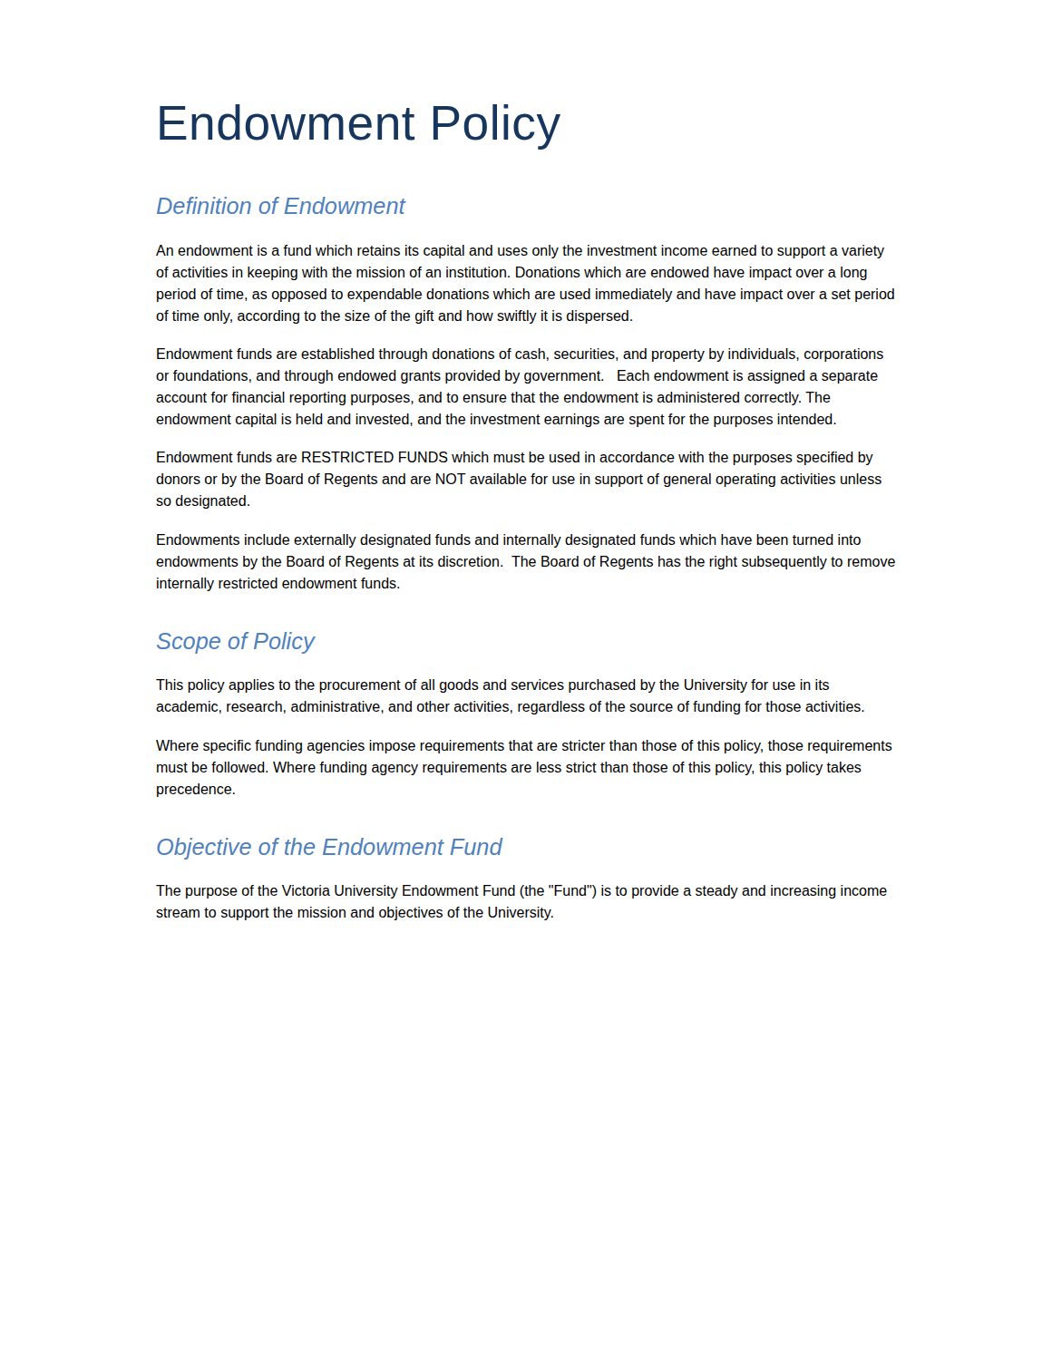Endowment Policy
Definition of Endowment
An endowment is a fund which retains its capital and uses only the investment income earned to support a variety of activities in keeping with the mission of an institution. Donations which are endowed have impact over a long period of time, as opposed to expendable donations which are used immediately and have impact over a set period of time only, according to the size of the gift and how swiftly it is dispersed.
Endowment funds are established through donations of cash, securities, and property by individuals, corporations or foundations, and through endowed grants provided by government. Each endowment is assigned a separate account for financial reporting purposes, and to ensure that the endowment is administered correctly. The endowment capital is held and invested, and the investment earnings are spent for the purposes intended.
Endowment funds are RESTRICTED FUNDS which must be used in accordance with the purposes specified by donors or by the Board of Regents and are NOT available for use in support of general operating activities unless so designated.
Endowments include externally designated funds and internally designated funds which have been turned into endowments by the Board of Regents at its discretion. The Board of Regents has the right subsequently to remove internally restricted endowment funds.
Scope of Policy
This policy applies to the procurement of all goods and services purchased by the University for use in its academic, research, administrative, and other activities, regardless of the source of funding for those activities.
Where specific funding agencies impose requirements that are stricter than those of this policy, those requirements must be followed. Where funding agency requirements are less strict than those of this policy, this policy takes precedence.
Objective of the Endowment Fund
The purpose of the Victoria University Endowment Fund (the "Fund") is to provide a steady and increasing income stream to support the mission and objectives of the University.